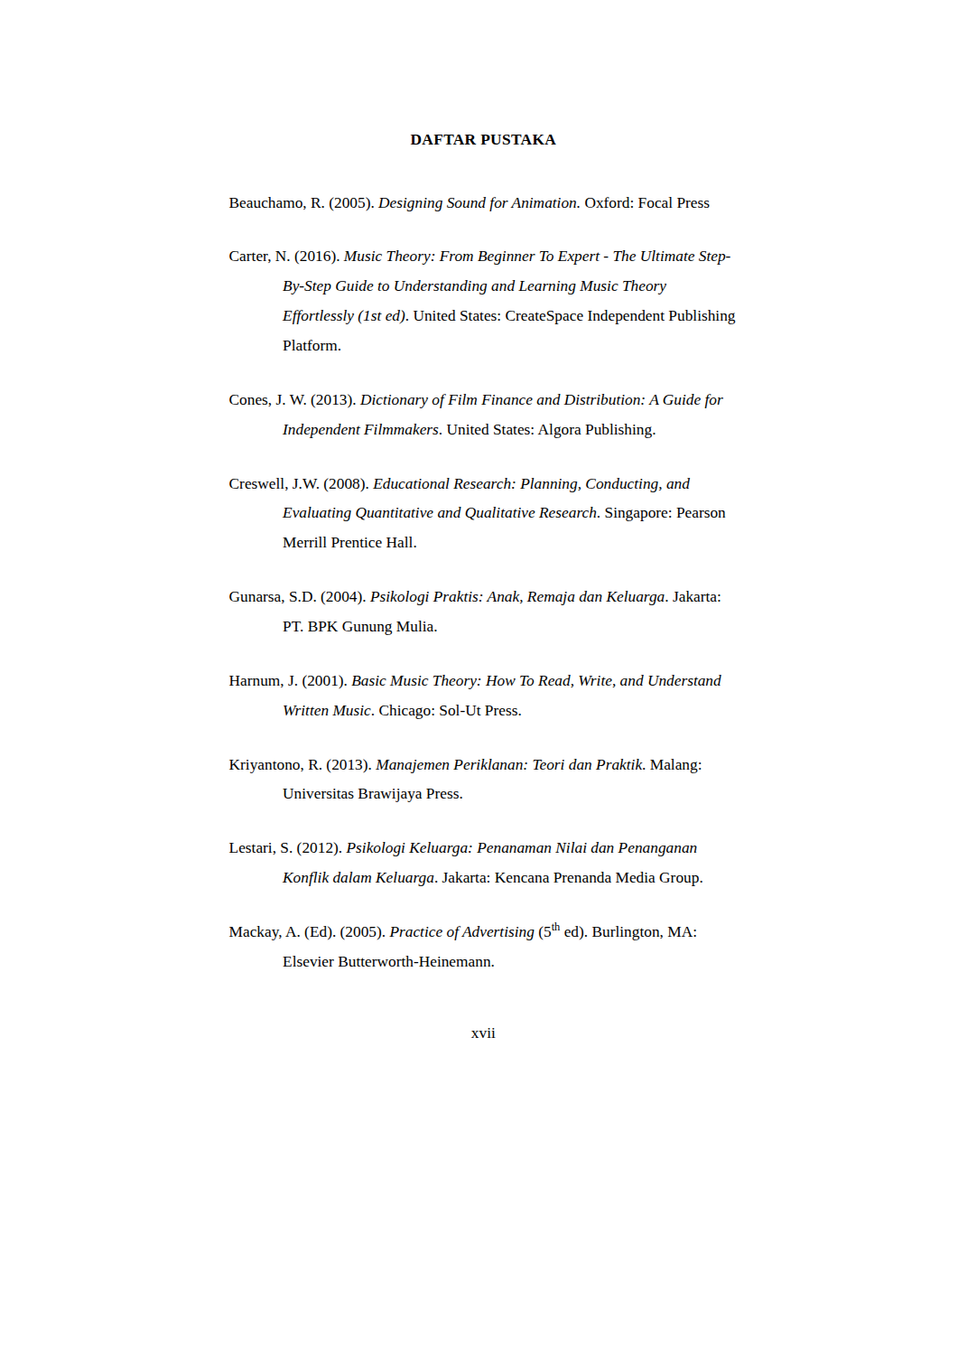DAFTAR PUSTAKA
Beauchamo, R. (2005). Designing Sound for Animation. Oxford: Focal Press
Carter, N. (2016). Music Theory: From Beginner To Expert - The Ultimate Step-By-Step Guide to Understanding and Learning Music Theory Effortlessly (1st ed). United States: CreateSpace Independent Publishing Platform.
Cones, J. W. (2013). Dictionary of Film Finance and Distribution: A Guide for Independent Filmmakers. United States: Algora Publishing.
Creswell, J.W. (2008). Educational Research: Planning, Conducting, and Evaluating Quantitative and Qualitative Research. Singapore: Pearson Merrill Prentice Hall.
Gunarsa, S.D. (2004). Psikologi Praktis: Anak, Remaja dan Keluarga. Jakarta: PT. BPK Gunung Mulia.
Harnum, J. (2001). Basic Music Theory: How To Read, Write, and Understand Written Music. Chicago: Sol-Ut Press.
Kriyantono, R. (2013). Manajemen Periklanan: Teori dan Praktik. Malang: Universitas Brawijaya Press.
Lestari, S. (2012). Psikologi Keluarga: Penanaman Nilai dan Penanganan Konflik dalam Keluarga. Jakarta: Kencana Prenanda Media Group.
Mackay, A. (Ed). (2005). Practice of Advertising (5th ed). Burlington, MA: Elsevier Butterworth-Heinemann.
xvii